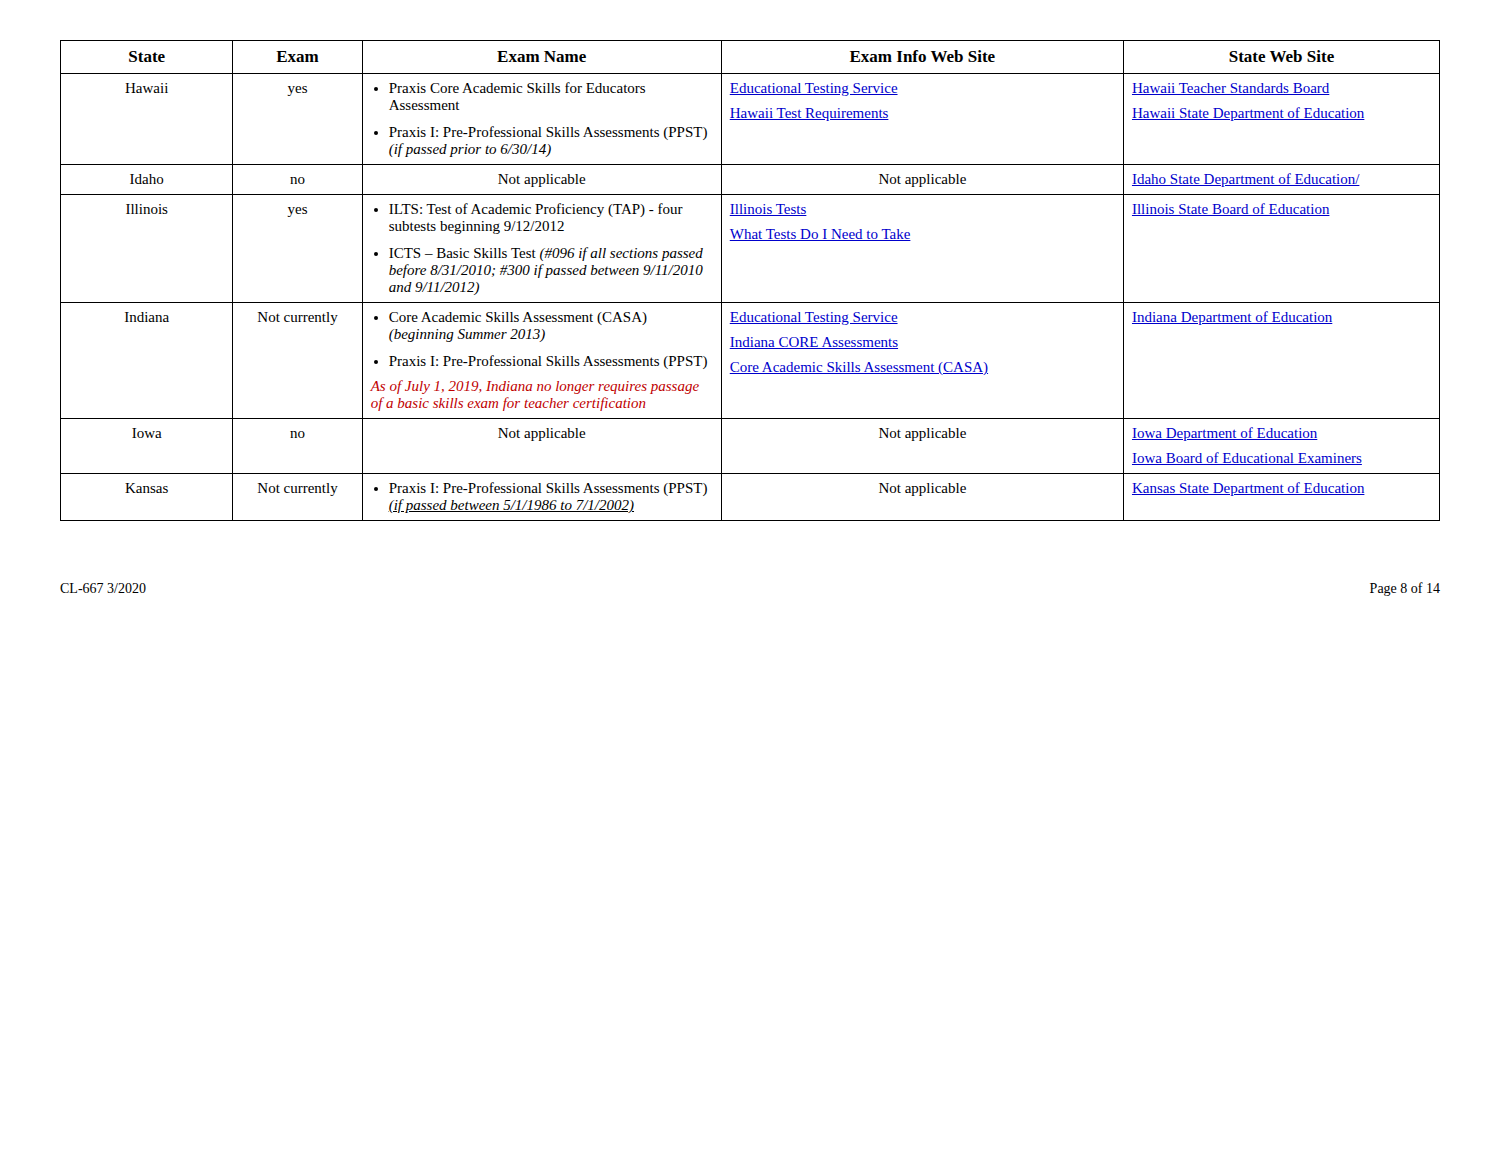| State | Exam | Exam Name | Exam Info Web Site | State Web Site |
| --- | --- | --- | --- | --- |
| Hawaii | yes | Praxis Core Academic Skills for Educators Assessment Praxis I: Pre-Professional Skills Assessments (PPST) (if passed prior to 6/30/14) | Educational Testing Service Hawaii Test Requirements | Hawaii Teacher Standards Board Hawaii State Department of Education |
| Idaho | no | Not applicable | Not applicable | Idaho State Department of Education/ |
| Illinois | yes | ILTS: Test of Academic Proficiency (TAP) - four subtests beginning 9/12/2012 ICTS – Basic Skills Test (#096 if all sections passed before 8/31/2010; #300 if passed between 9/11/2010 and 9/11/2012) | Illinois Tests What Tests Do I Need to Take | Illinois State Board of Education |
| Indiana | Not currently | Core Academic Skills Assessment (CASA) (beginning Summer 2013) Praxis I: Pre-Professional Skills Assessments (PPST) As of July 1, 2019, Indiana no longer requires passage of a basic skills exam for teacher certification | Educational Testing Service Indiana CORE Assessments Core Academic Skills Assessment (CASA) | Indiana Department of Education |
| Iowa | no | Not applicable | Not applicable | Iowa Department of Education Iowa Board of Educational Examiners |
| Kansas | Not currently | Praxis I: Pre-Professional Skills Assessments (PPST) (if passed between 5/1/1986 to 7/1/2002) | Not applicable | Kansas State Department of Education |
CL-667 3/2020 Page 8 of 14